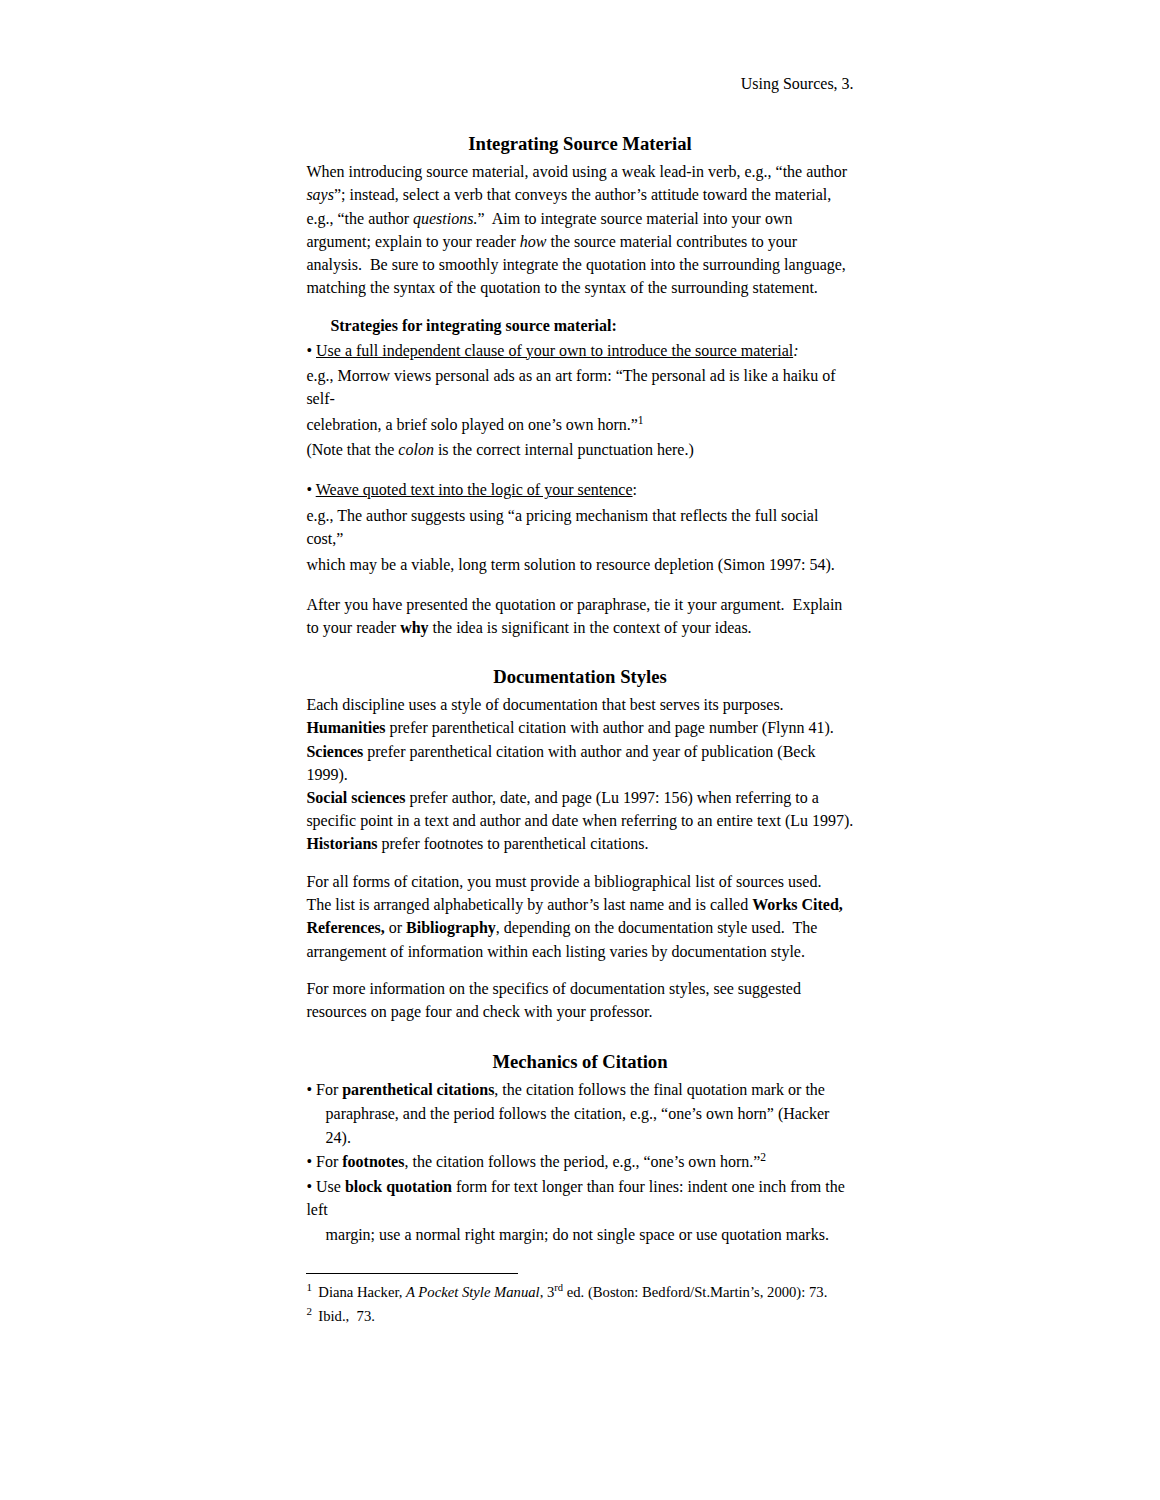Using Sources, 3.
Integrating Source Material
When introducing source material, avoid using a weak lead-in verb, e.g., “the author says”; instead, select a verb that conveys the author’s attitude toward the material, e.g., “the author questions.” Aim to integrate source material into your own argument; explain to your reader how the source material contributes to your analysis. Be sure to smoothly integrate the quotation into the surrounding language, matching the syntax of the quotation to the syntax of the surrounding statement.
Strategies for integrating source material:
• Use a full independent clause of your own to introduce the source material:
e.g., Morrow views personal ads as an art form: “The personal ad is like a haiku of self-
celebration, a brief solo played on one’s own horn.”1
(Note that the colon is the correct internal punctuation here.)
• Weave quoted text into the logic of your sentence:
e.g., The author suggests using “a pricing mechanism that reflects the full social cost,”
which may be a viable, long term solution to resource depletion (Simon 1997: 54).
After you have presented the quotation or paraphrase, tie it your argument. Explain to your reader why the idea is significant in the context of your ideas.
Documentation Styles
Each discipline uses a style of documentation that best serves its purposes.
Humanities prefer parenthetical citation with author and page number (Flynn 41).
Sciences prefer parenthetical citation with author and year of publication (Beck 1999).
Social sciences prefer author, date, and page (Lu 1997: 156) when referring to a specific point in a text and author and date when referring to an entire text (Lu 1997).
Historians prefer footnotes to parenthetical citations.
For all forms of citation, you must provide a bibliographical list of sources used. The list is arranged alphabetically by author’s last name and is called Works Cited, References, or Bibliography, depending on the documentation style used. The arrangement of information within each listing varies by documentation style.
For more information on the specifics of documentation styles, see suggested resources on page four and check with your professor.
Mechanics of Citation
• For parenthetical citations, the citation follows the final quotation mark or the
paraphrase, and the period follows the citation, e.g., “one’s own horn” (Hacker 24).
• For footnotes, the citation follows the period, e.g., “one’s own horn.”2
• Use block quotation form for text longer than four lines: indent one inch from the left
margin; use a normal right margin; do not single space or use quotation marks.
1 Diana Hacker, A Pocket Style Manual, 3rd ed. (Boston: Bedford/St.Martin’s, 2000): 73.
2 Ibid., 73.